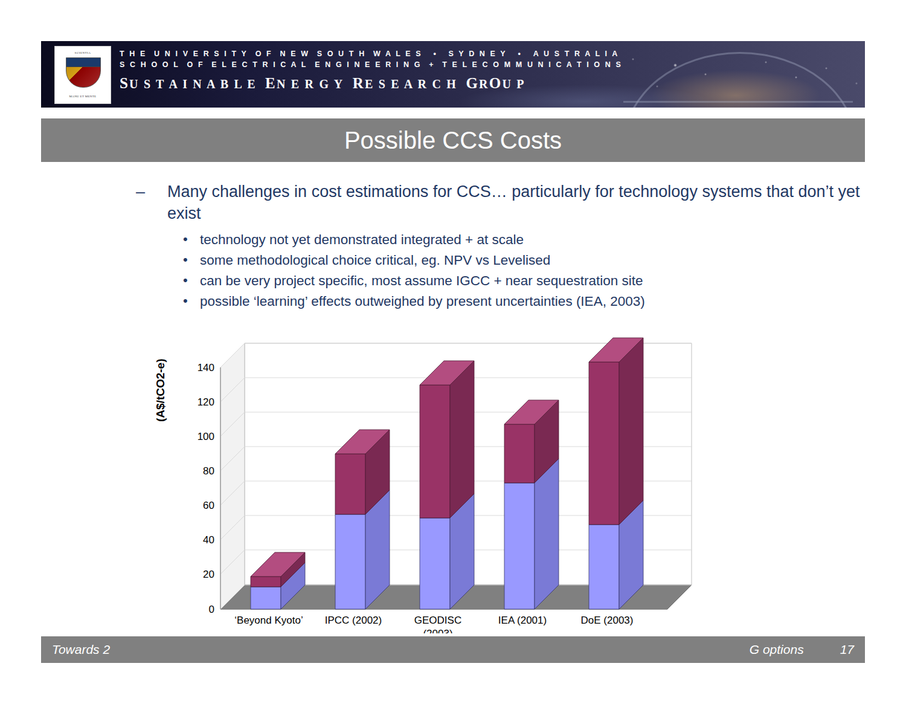SCIENTIA
MANU ET MENTE
T H E U N I V E R S I T Y O F N E W S O U T H W A L E S • S Y D N E Y • A U S T R A L I A
S C H O O L O F E L E C T R I C A L E N G I N E E R I N G + T E L E C O M M U N I C A T I O N S
SU S T A I N A B L E EN E R G Y RE S E A R C H GROU P
Possible CCS Costs
– Many challenges in cost estimations for CCS… particularly for technology systems that don’t yet exist
technology not yet demonstrated integrated + at scale
some methodological choice critical, eg. NPV vs Levelised
can be very project specific, most assume IGCC + near sequestration site
possible ‘learning’ effects outweighed by present uncertainties (IEA, 2003)
(A$/tCO2-e)
140 120 100 80 60 40 20 0 Bar 1: 'Beyond Kyoto' lower=13, upper to 19 ‘Beyond Kyoto’ IPCC (2002) GEODISC (2003) IEA (2001) DoE (2003)
Towards 2
G options 17